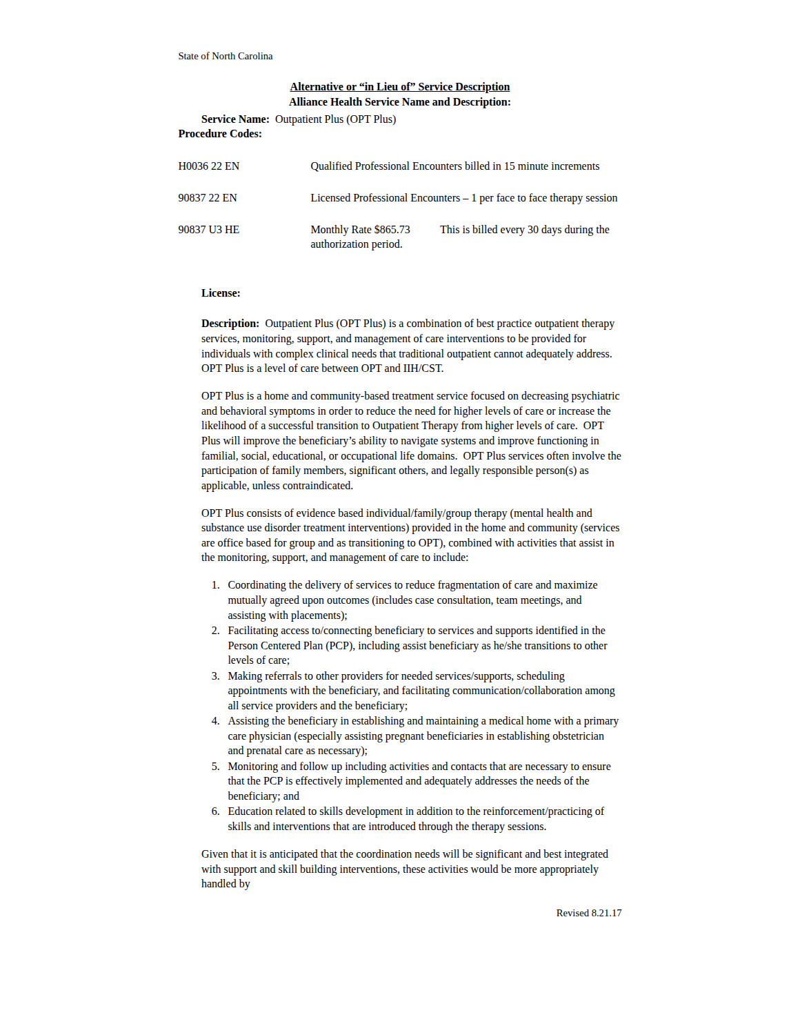State of North Carolina
Alternative or “in Lieu of” Service Description
Alliance Health Service Name and Description:
Service Name: Outpatient Plus (OPT Plus)
Procedure Codes:
| H0036 22 EN | Qualified Professional Encounters billed in 15 minute increments |
| 90837 22 EN | Licensed Professional Encounters – 1 per face to face therapy session |
| 90837 U3 HE | Monthly Rate $865.73 This is billed every 30 days during the authorization period. |
License:
Description: Outpatient Plus (OPT Plus) is a combination of best practice outpatient therapy services, monitoring, support, and management of care interventions to be provided for individuals with complex clinical needs that traditional outpatient cannot adequately address. OPT Plus is a level of care between OPT and IIH/CST.
OPT Plus is a home and community-based treatment service focused on decreasing psychiatric and behavioral symptoms in order to reduce the need for higher levels of care or increase the likelihood of a successful transition to Outpatient Therapy from higher levels of care. OPT Plus will improve the beneficiary’s ability to navigate systems and improve functioning in familial, social, educational, or occupational life domains. OPT Plus services often involve the participation of family members, significant others, and legally responsible person(s) as applicable, unless contraindicated.
OPT Plus consists of evidence based individual/family/group therapy (mental health and substance use disorder treatment interventions) provided in the home and community (services are office based for group and as transitioning to OPT), combined with activities that assist in the monitoring, support, and management of care to include:
Coordinating the delivery of services to reduce fragmentation of care and maximize mutually agreed upon outcomes (includes case consultation, team meetings, and assisting with placements);
Facilitating access to/connecting beneficiary to services and supports identified in the Person Centered Plan (PCP), including assist beneficiary as he/she transitions to other levels of care;
Making referrals to other providers for needed services/supports, scheduling appointments with the beneficiary, and facilitating communication/collaboration among all service providers and the beneficiary;
Assisting the beneficiary in establishing and maintaining a medical home with a primary care physician (especially assisting pregnant beneficiaries in establishing obstetrician and prenatal care as necessary);
Monitoring and follow up including activities and contacts that are necessary to ensure that the PCP is effectively implemented and adequately addresses the needs of the beneficiary; and
Education related to skills development in addition to the reinforcement/practicing of skills and interventions that are introduced through the therapy sessions.
Given that it is anticipated that the coordination needs will be significant and best integrated with support and skill building interventions, these activities would be more appropriately handled by
Revised 8.21.17